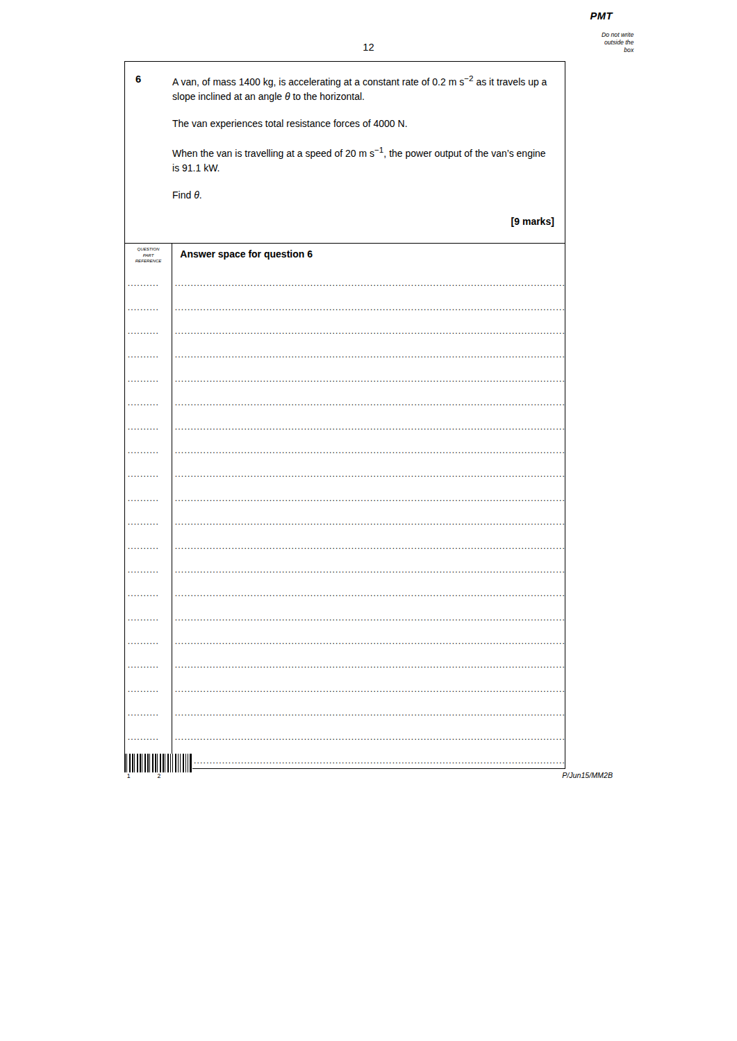PMT
Do not write
outside the
box
12
6
A van, of mass 1400 kg, is accelerating at a constant rate of 0.2 m s−2 as it travels up a slope inclined at an angle θ to the horizontal.
The van experiences total resistance forces of 4000 N.
When the van is travelling at a speed of 20 m s−1, the power output of the van’s engine is 91.1 kW.
Find θ.
[9 marks]
QUESTION
PART
REFERENCE
Answer space for question 6
..........
..........................................................................................................................................................
..........
..........................................................................................................................................................
..........
..........................................................................................................................................................
..........
..........................................................................................................................................................
..........
..........................................................................................................................................................
..........
..........................................................................................................................................................
..........
..........................................................................................................................................................
..........
..........................................................................................................................................................
..........
..........................................................................................................................................................
..........
..........................................................................................................................................................
..........
..........................................................................................................................................................
..........
..........................................................................................................................................................
..........
..........................................................................................................................................................
..........
..........................................................................................................................................................
..........
..........................................................................................................................................................
..........
..........................................................................................................................................................
..........
..........................................................................................................................................................
..........
..........................................................................................................................................................
..........
..........................................................................................................................................................
..........
..........................................................................................................................................................
..........
..........................................................................................................................................................
1 2
P/Jun15/MM2B